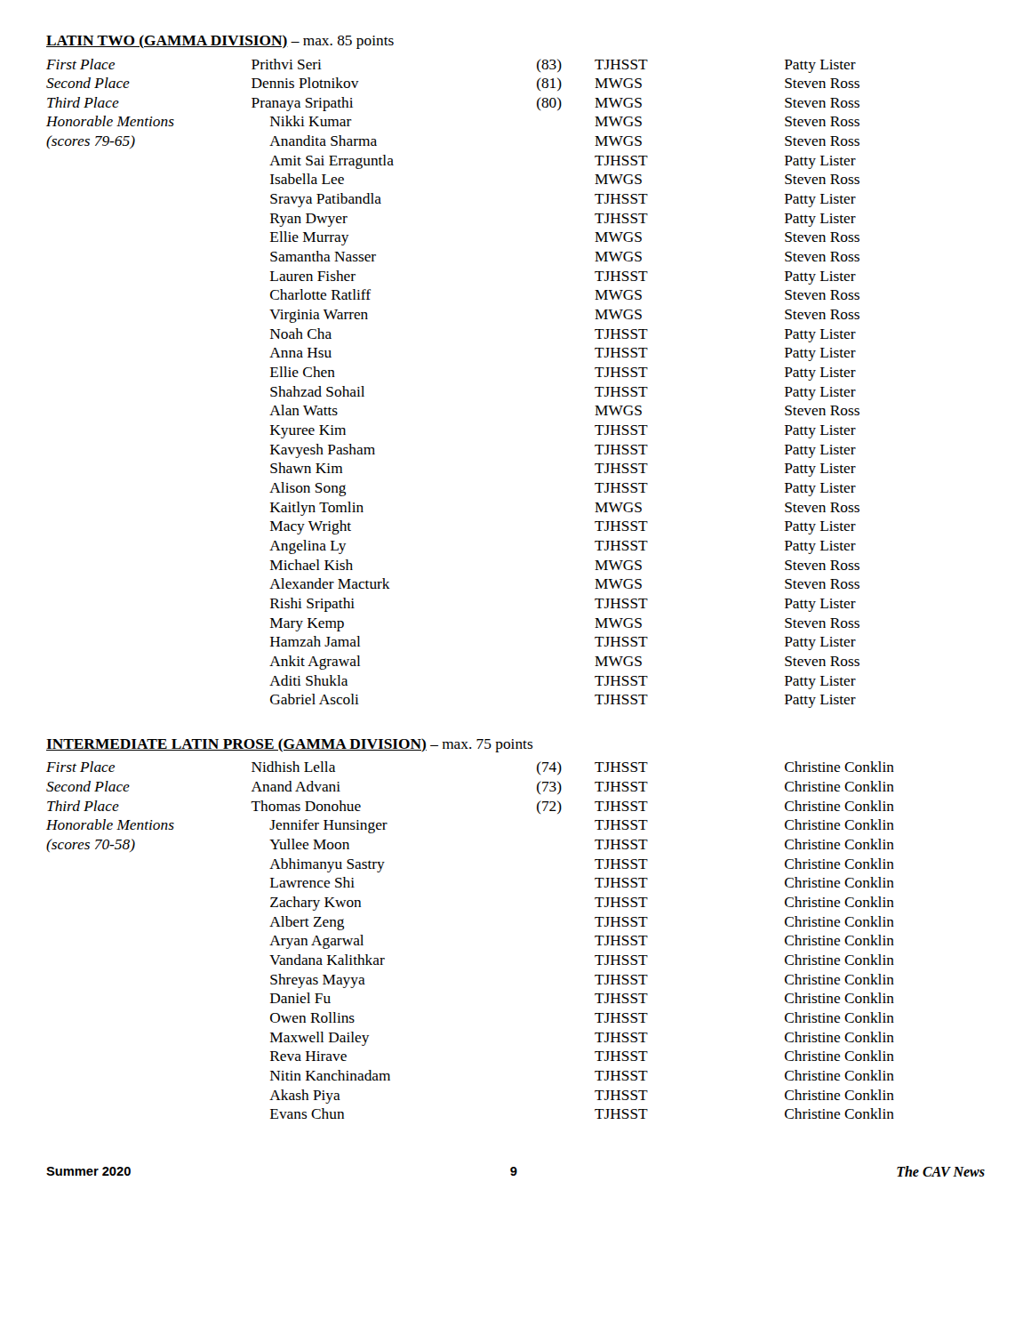LATIN TWO (GAMMA DIVISION) – max. 85 points
| First Place | Prithvi Seri | (83) | TJHSST | Patty Lister |
| Second Place | Dennis Plotnikov | (81) | MWGS | Steven Ross |
| Third Place | Pranaya Sripathi | (80) | MWGS | Steven Ross |
| Honorable Mentions | Nikki Kumar | | MWGS | Steven Ross |
| (scores 79-65) | Anandita Sharma | | MWGS | Steven Ross |
| | Amit Sai Erraguntla | | TJHSST | Patty Lister |
| | Isabella Lee | | MWGS | Steven Ross |
| | Sravya Patibandla | | TJHSST | Patty Lister |
| | Ryan Dwyer | | TJHSST | Patty Lister |
| | Ellie Murray | | MWGS | Steven Ross |
| | Samantha Nasser | | MWGS | Steven Ross |
| | Lauren Fisher | | TJHSST | Patty Lister |
| | Charlotte Ratliff | | MWGS | Steven Ross |
| | Virginia Warren | | MWGS | Steven Ross |
| | Noah Cha | | TJHSST | Patty Lister |
| | Anna Hsu | | TJHSST | Patty Lister |
| | Ellie Chen | | TJHSST | Patty Lister |
| | Shahzad Sohail | | TJHSST | Patty Lister |
| | Alan Watts | | MWGS | Steven Ross |
| | Kyuree Kim | | TJHSST | Patty Lister |
| | Kavyesh Pasham | | TJHSST | Patty Lister |
| | Shawn Kim | | TJHSST | Patty Lister |
| | Alison Song | | TJHSST | Patty Lister |
| | Kaitlyn Tomlin | | MWGS | Steven Ross |
| | Macy Wright | | TJHSST | Patty Lister |
| | Angelina Ly | | TJHSST | Patty Lister |
| | Michael Kish | | MWGS | Steven Ross |
| | Alexander Macturk | | MWGS | Steven Ross |
| | Rishi Sripathi | | TJHSST | Patty Lister |
| | Mary Kemp | | MWGS | Steven Ross |
| | Hamzah Jamal | | TJHSST | Patty Lister |
| | Ankit Agrawal | | MWGS | Steven Ross |
| | Aditi Shukla | | TJHSST | Patty Lister |
| | Gabriel Ascoli | | TJHSST | Patty Lister |
INTERMEDIATE LATIN PROSE (GAMMA DIVISION) – max. 75 points
| First Place | Nidhish Lella | (74) | TJHSST | Christine Conklin |
| Second Place | Anand Advani | (73) | TJHSST | Christine Conklin |
| Third Place | Thomas Donohue | (72) | TJHSST | Christine Conklin |
| Honorable Mentions | Jennifer Hunsinger | | TJHSST | Christine Conklin |
| (scores 70-58) | Yullee Moon | | TJHSST | Christine Conklin |
| | Abhimanyu Sastry | | TJHSST | Christine Conklin |
| | Lawrence Shi | | TJHSST | Christine Conklin |
| | Zachary Kwon | | TJHSST | Christine Conklin |
| | Albert Zeng | | TJHSST | Christine Conklin |
| | Aryan Agarwal | | TJHSST | Christine Conklin |
| | Vandana Kalithkar | | TJHSST | Christine Conklin |
| | Shreyas Mayya | | TJHSST | Christine Conklin |
| | Daniel Fu | | TJHSST | Christine Conklin |
| | Owen Rollins | | TJHSST | Christine Conklin |
| | Maxwell Dailey | | TJHSST | Christine Conklin |
| | Reva Hirave | | TJHSST | Christine Conklin |
| | Nitin Kanchinadam | | TJHSST | Christine Conklin |
| | Akash Piya | | TJHSST | Christine Conklin |
| | Evans Chun | | TJHSST | Christine Conklin |
Summer 2020
9
The CAV News